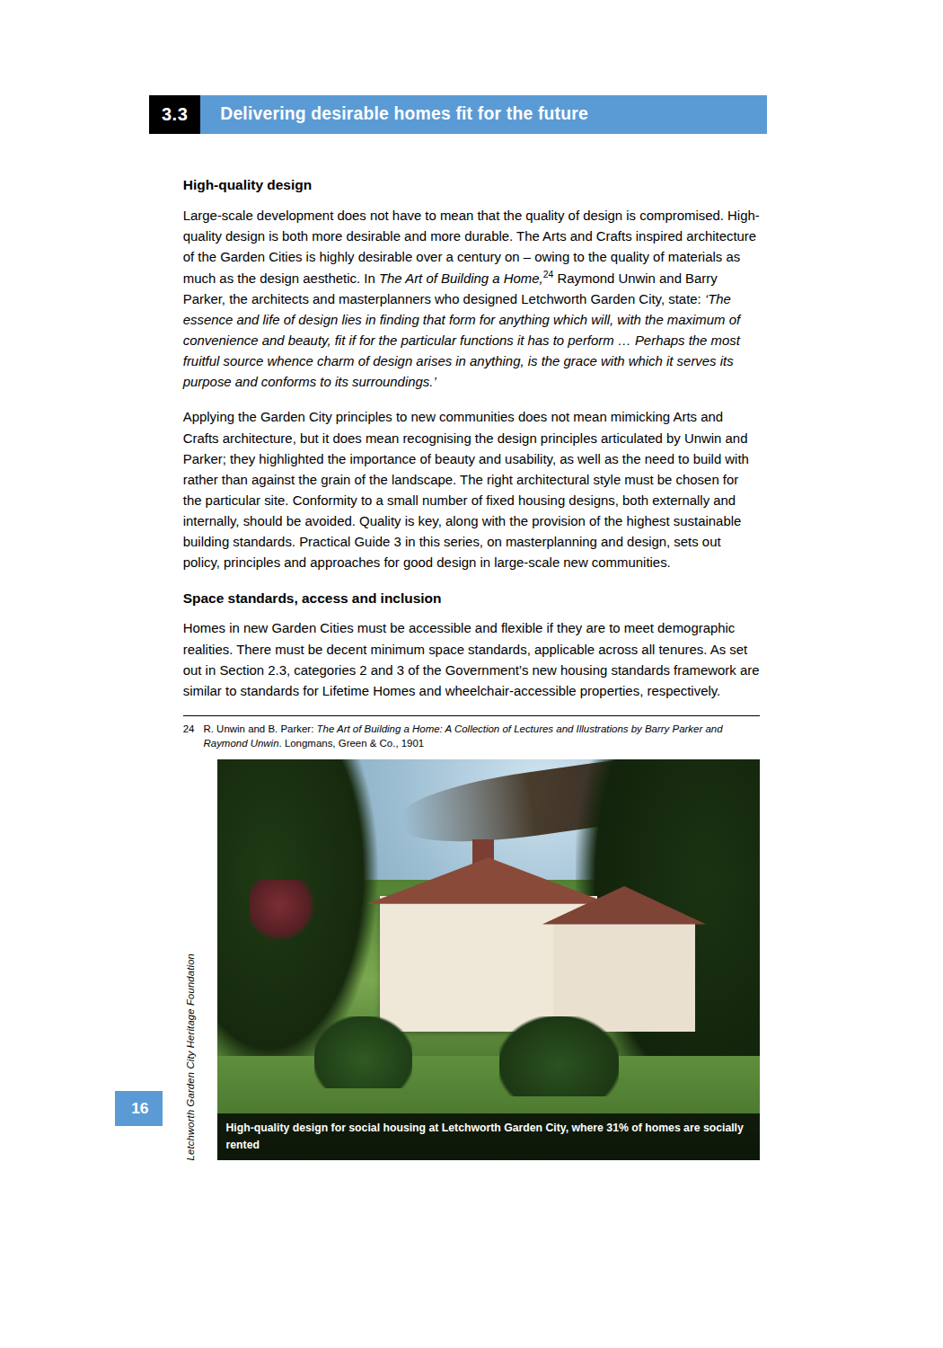3.3
Delivering desirable homes fit for the future
High-quality design
Large-scale development does not have to mean that the quality of design is compromised. High-quality design is both more desirable and more durable. The Arts and Crafts inspired architecture of the Garden Cities is highly desirable over a century on – owing to the quality of materials as much as the design aesthetic. In The Art of Building a Home,24 Raymond Unwin and Barry Parker, the architects and masterplanners who designed Letchworth Garden City, state: ‘The essence and life of design lies in finding that form for anything which will, with the maximum of convenience and beauty, fit if for the particular functions it has to perform … Perhaps the most fruitful source whence charm of design arises in anything, is the grace with which it serves its purpose and conforms to its surroundings.’
Applying the Garden City principles to new communities does not mean mimicking Arts and Crafts architecture, but it does mean recognising the design principles articulated by Unwin and Parker; they highlighted the importance of beauty and usability, as well as the need to build with rather than against the grain of the landscape. The right architectural style must be chosen for the particular site. Conformity to a small number of fixed housing designs, both externally and internally, should be avoided. Quality is key, along with the provision of the highest sustainable building standards. Practical Guide 3 in this series, on masterplanning and design, sets out policy, principles and approaches for good design in large-scale new communities.
Space standards, access and inclusion
Homes in new Garden Cities must be accessible and flexible if they are to meet demographic realities. There must be decent minimum space standards, applicable across all tenures. As set out in Section 2.3, categories 2 and 3 of the Government’s new housing standards framework are similar to standards for Lifetime Homes and wheelchair-accessible properties, respectively.
24
R. Unwin and B. Parker: The Art of Building a Home: A Collection of Lectures and Illustrations by Barry Parker and Raymond Unwin. Longmans, Green & Co., 1901
Letchworth Garden City Heritage Foundation
High-quality design for social housing at Letchworth Garden City, where 31% of homes are socially rented
16